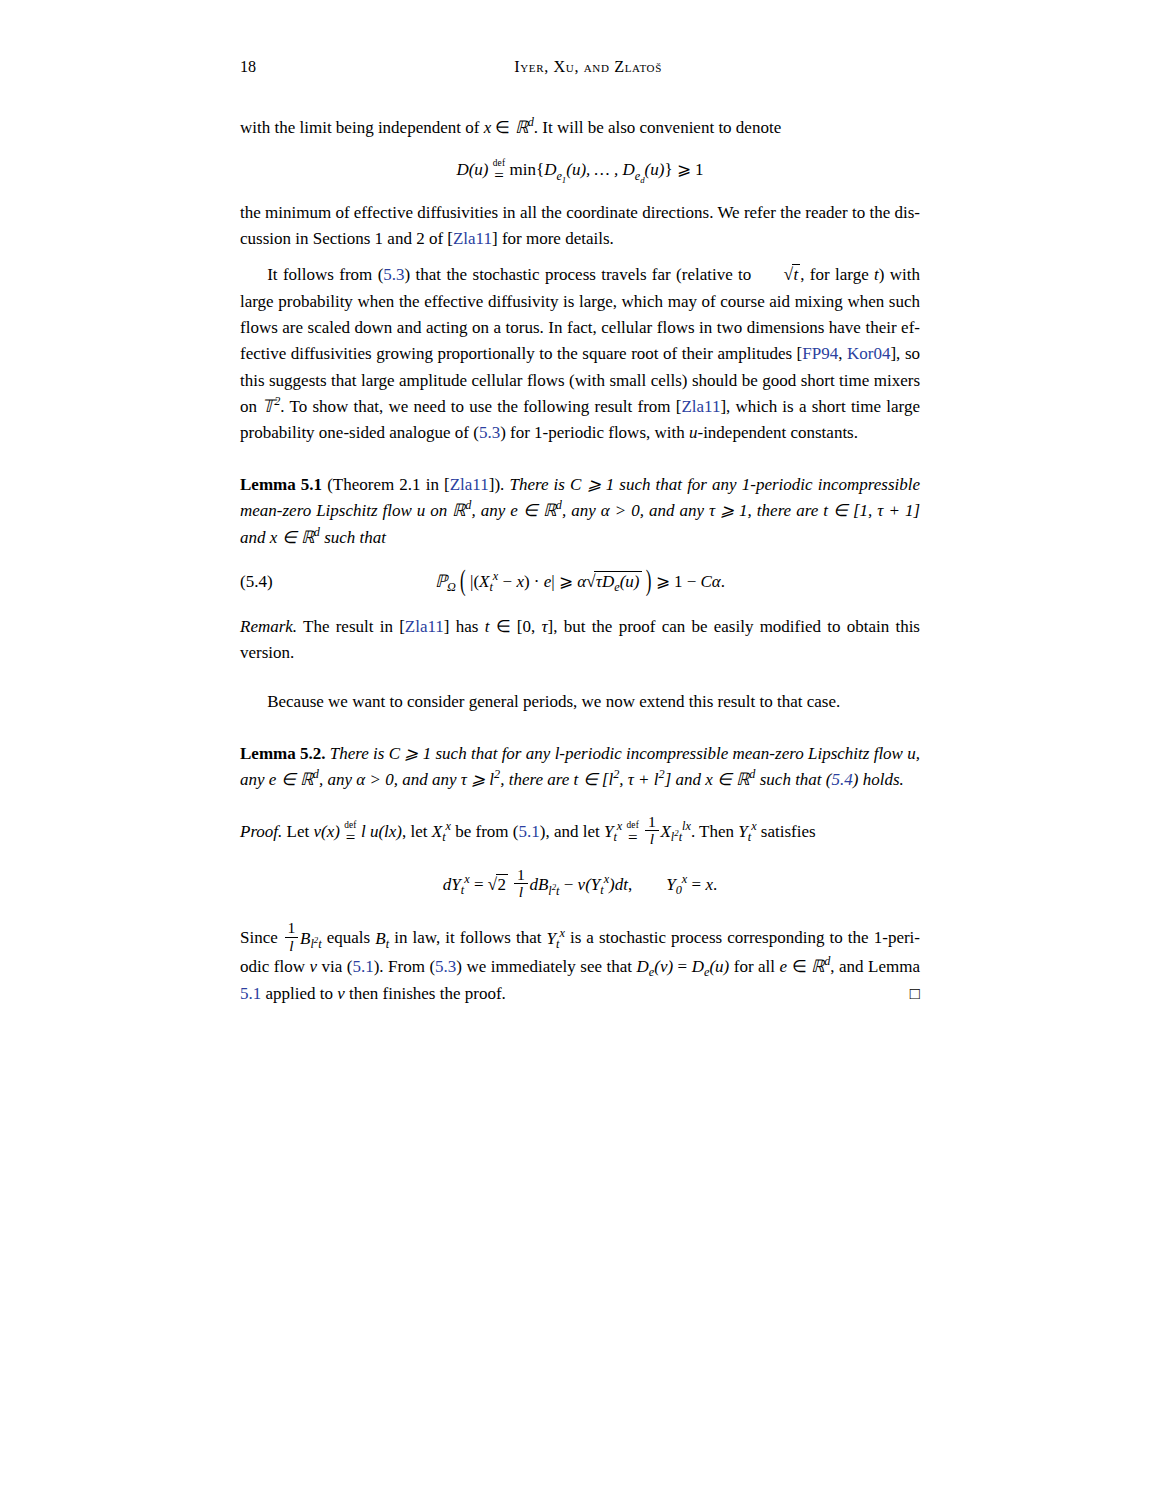18 Iyer, Xu, and Zlatoš
with the limit being independent of x ∈ ℝd. It will be also convenient to denote
D(u) def= min{De1(u), … , Ded(u)} ⩾ 1
the minimum of effective diffusivities in all the coordinate directions. We refer the reader to the discussion in Sections 1 and 2 of [Zla11] for more details.
It follows from (5.3) that the stochastic process travels far (relative to √t, for large t) with large probability when the effective diffusivity is large, which may of course aid mixing when such flows are scaled down and acting on a torus. In fact, cellular flows in two dimensions have their effective diffusivities growing proportionally to the square root of their amplitudes [FP94, Kor04], so this suggests that large amplitude cellular flows (with small cells) should be good short time mixers on 𝕋2. To show that, we need to use the following result from [Zla11], which is a short time large probability one-sided analogue of (5.3) for 1-periodic flows, with u-independent constants.
Lemma 5.1 (Theorem 2.1 in [Zla11]). There is C ⩾ 1 such that for any 1-periodic incompressible mean-zero Lipschitz flow u on ℝd, any e ∈ ℝd, any α > 0, and any τ ⩾ 1, there are t ∈ [1, τ + 1] and x ∈ ℝd such that
(5.4) ℙΩ ( |(Xtx − x) · e| ⩾ α√τDe(u) ) ⩾ 1 − Cα.
Remark. The result in [Zla11] has t ∈ [0, τ], but the proof can be easily modified to obtain this version.
Because we want to consider general periods, we now extend this result to that case.
Lemma 5.2. There is C ⩾ 1 such that for any l-periodic incompressible mean-zero Lipschitz flow u, any e ∈ ℝd, any α > 0, and any τ ⩾ l2, there are t ∈ [l2, τ + l2] and x ∈ ℝd such that (5.4) holds.
Proof. Let v(x) def= l u(lx), let Xtx be from (5.1), and let Ytx def= 1 l Xl2tlx. Then Ytx satisfies
dYtx = √2 1 l dBl2t − v(Ytx)dt, Y0x = x.
Since 1 l Bl2t equals Bt in law, it follows that Ytx is a stochastic process corresponding to the 1-periodic flow v via (5.1). From (5.3) we immediately see that De(v) = De(u) for all e ∈ ℝd, and Lemma 5.1 applied to v then finishes the proof. □